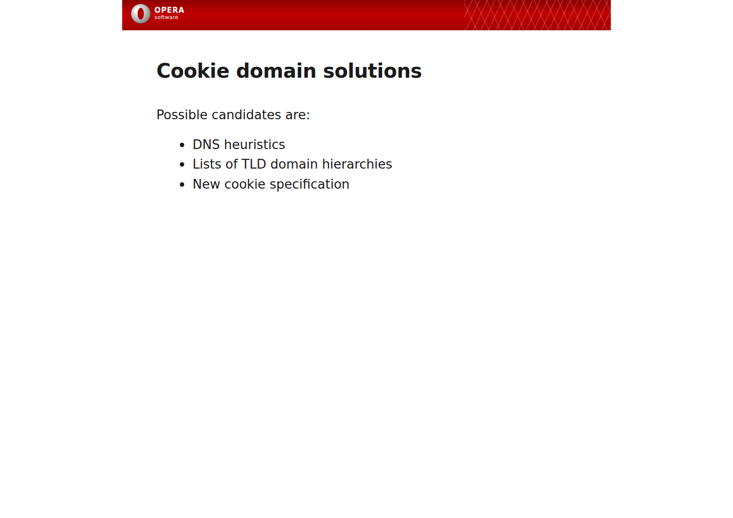OPERA
software
Cookie domain solutions
Possible candidates are:
DNS heuristics
Lists of TLD domain hierarchies
New cookie specification